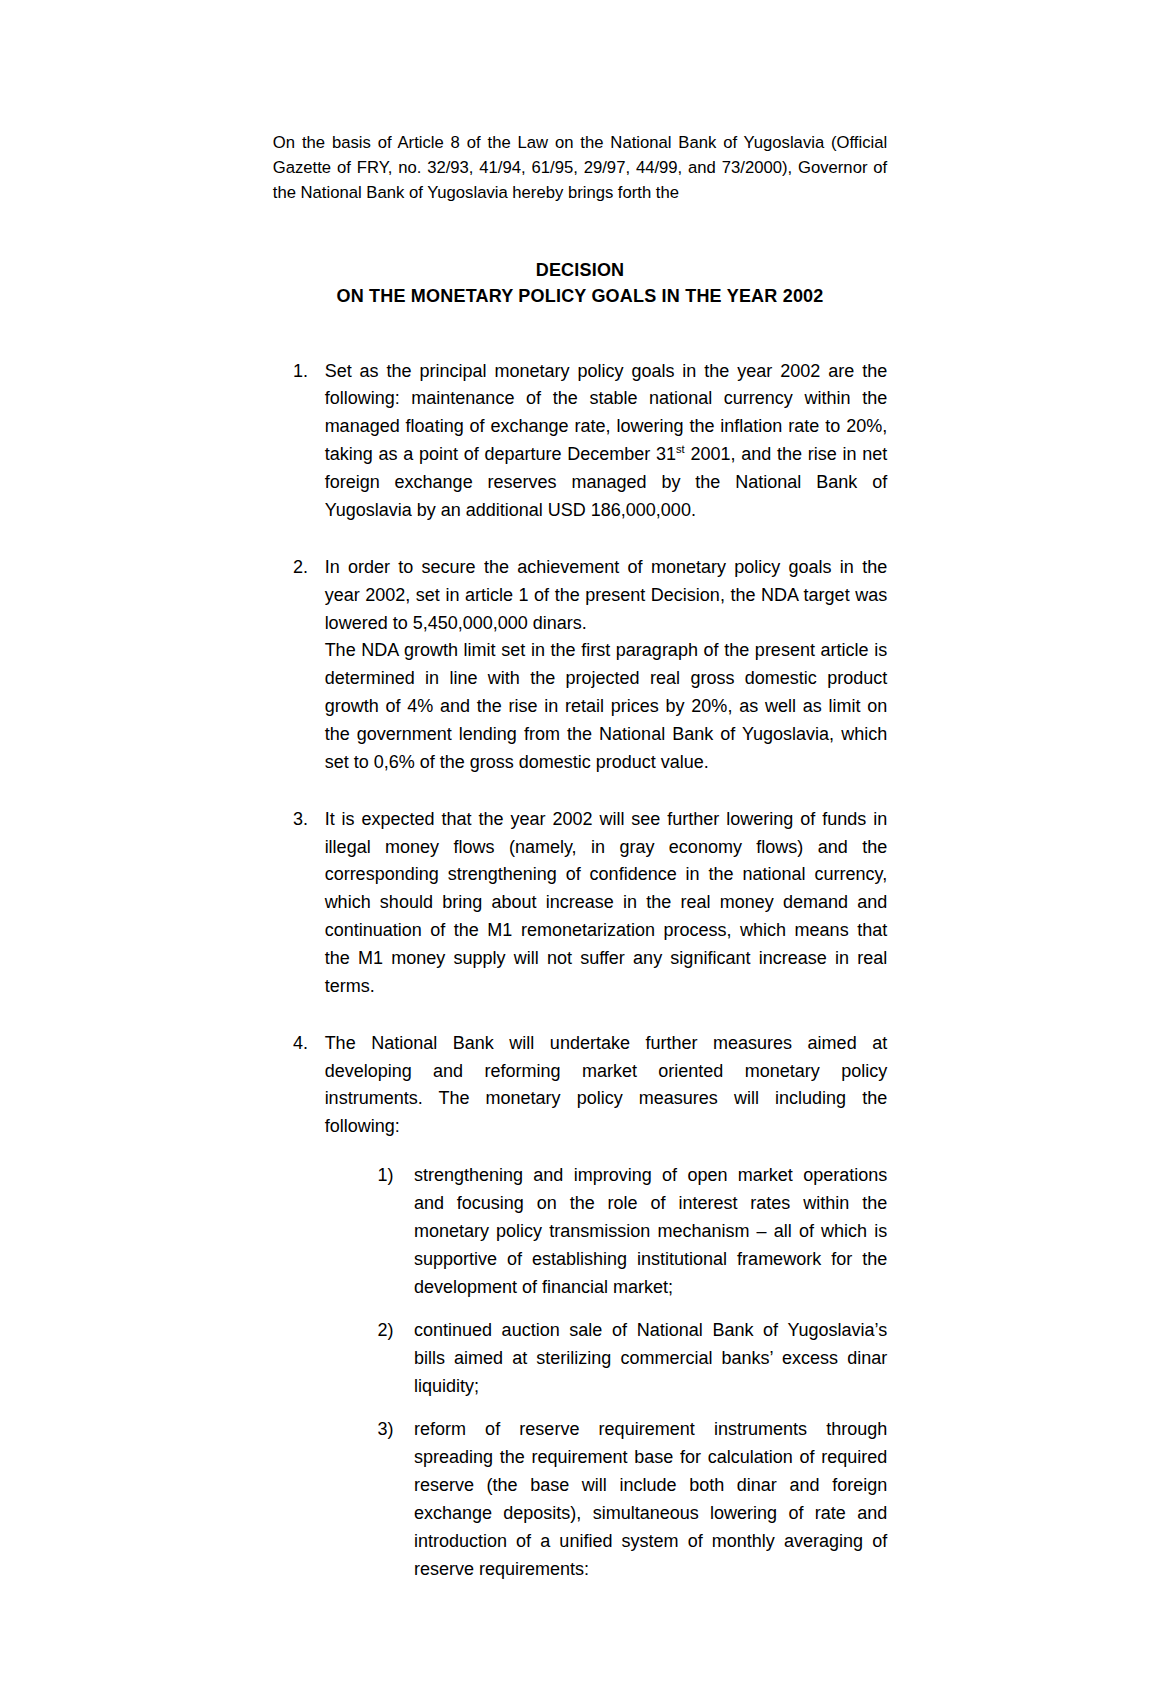On the basis of Article 8 of the Law on the National Bank of Yugoslavia (Official Gazette of FRY, no. 32/93, 41/94, 61/95, 29/97, 44/99, and 73/2000), Governor of the National Bank of Yugoslavia hereby brings forth the
DECISIONON THE MONETARY POLICY GOALS IN THE YEAR 2002
Set as the principal monetary policy goals in the year 2002 are the following: maintenance of the stable national currency within the managed floating of exchange rate, lowering the inflation rate to 20%, taking as a point of departure December 31st 2001, and the rise in net foreign exchange reserves managed by the National Bank of Yugoslavia by an additional USD 186,000,000.
In order to secure the achievement of monetary policy goals in the year 2002, set in article 1 of the present Decision, the NDA target was lowered to 5,450,000,000 dinars.
The NDA growth limit set in the first paragraph of the present article is determined in line with the projected real gross domestic product growth of 4% and the rise in retail prices by 20%, as well as limit on the government lending from the National Bank of Yugoslavia, which set to 0,6% of the gross domestic product value.
It is expected that the year 2002 will see further lowering of funds in illegal money flows (namely, in gray economy flows) and the corresponding strengthening of confidence in the national currency, which should bring about increase in the real money demand and continuation of the M1 remonetarization process, which means that the M1 money supply will not suffer any significant increase in real terms.
The National Bank will undertake further measures aimed at developing and reforming market oriented monetary policy instruments. The monetary policy measures will including the following:
strengthening and improving of open market operations and focusing on the role of interest rates within the monetary policy transmission mechanism – all of which is supportive of establishing institutional framework for the development of financial market;
continued auction sale of National Bank of Yugoslavia’s bills aimed at sterilizing commercial banks’ excess dinar liquidity;
reform of reserve requirement instruments through spreading the requirement base for calculation of required reserve (the base will include both dinar and foreign exchange deposits), simultaneous lowering of rate and introduction of a unified system of monthly averaging of reserve requirements: